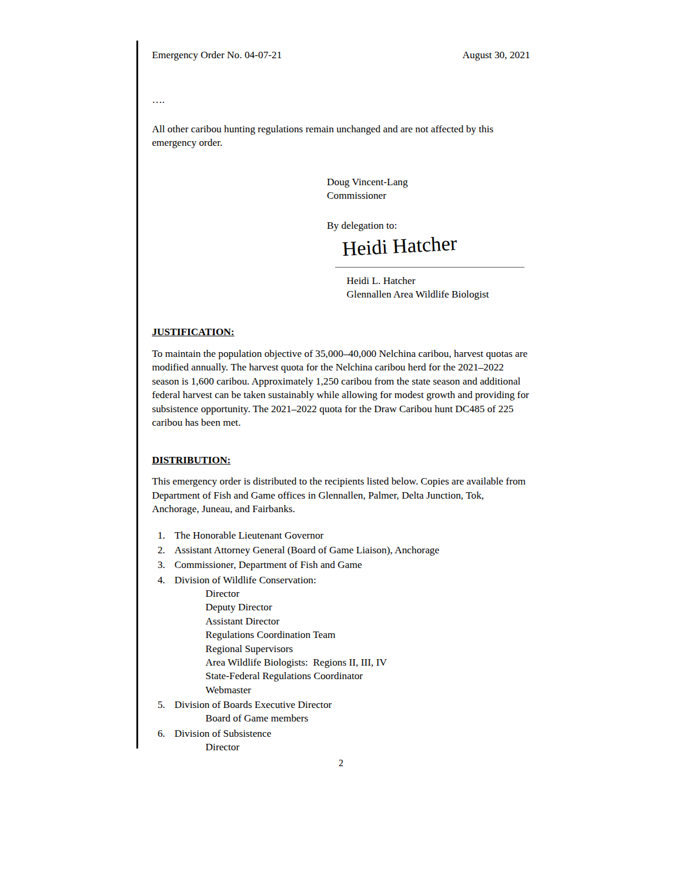Emergency Order No. 04-07-21
August 30, 2021
….
All other caribou hunting regulations remain unchanged and are not affected by this emergency order.
Doug Vincent-Lang
Commissioner
By delegation to:
Heidi Hatcher
Heidi L. Hatcher
Glennallen Area Wildlife Biologist
JUSTIFICATION:
To maintain the population objective of 35,000–40,000 Nelchina caribou, harvest quotas are modified annually. The harvest quota for the Nelchina caribou herd for the 2021–2022 season is 1,600 caribou. Approximately 1,250 caribou from the state season and additional federal harvest can be taken sustainably while allowing for modest growth and providing for subsistence opportunity. The 2021–2022 quota for the Draw Caribou hunt DC485 of 225 caribou has been met.
DISTRIBUTION:
This emergency order is distributed to the recipients listed below. Copies are available from Department of Fish and Game offices in Glennallen, Palmer, Delta Junction, Tok, Anchorage, Juneau, and Fairbanks.
The Honorable Lieutenant Governor
Assistant Attorney General (Board of Game Liaison), Anchorage
Commissioner, Department of Fish and Game
Division of Wildlife Conservation:
Director
Deputy Director
Assistant Director
Regulations Coordination Team
Regional Supervisors
Area Wildlife Biologists: Regions II, III, IV
State-Federal Regulations Coordinator
Webmaster
Division of Boards Executive Director
Board of Game members
Division of Subsistence
Director
2